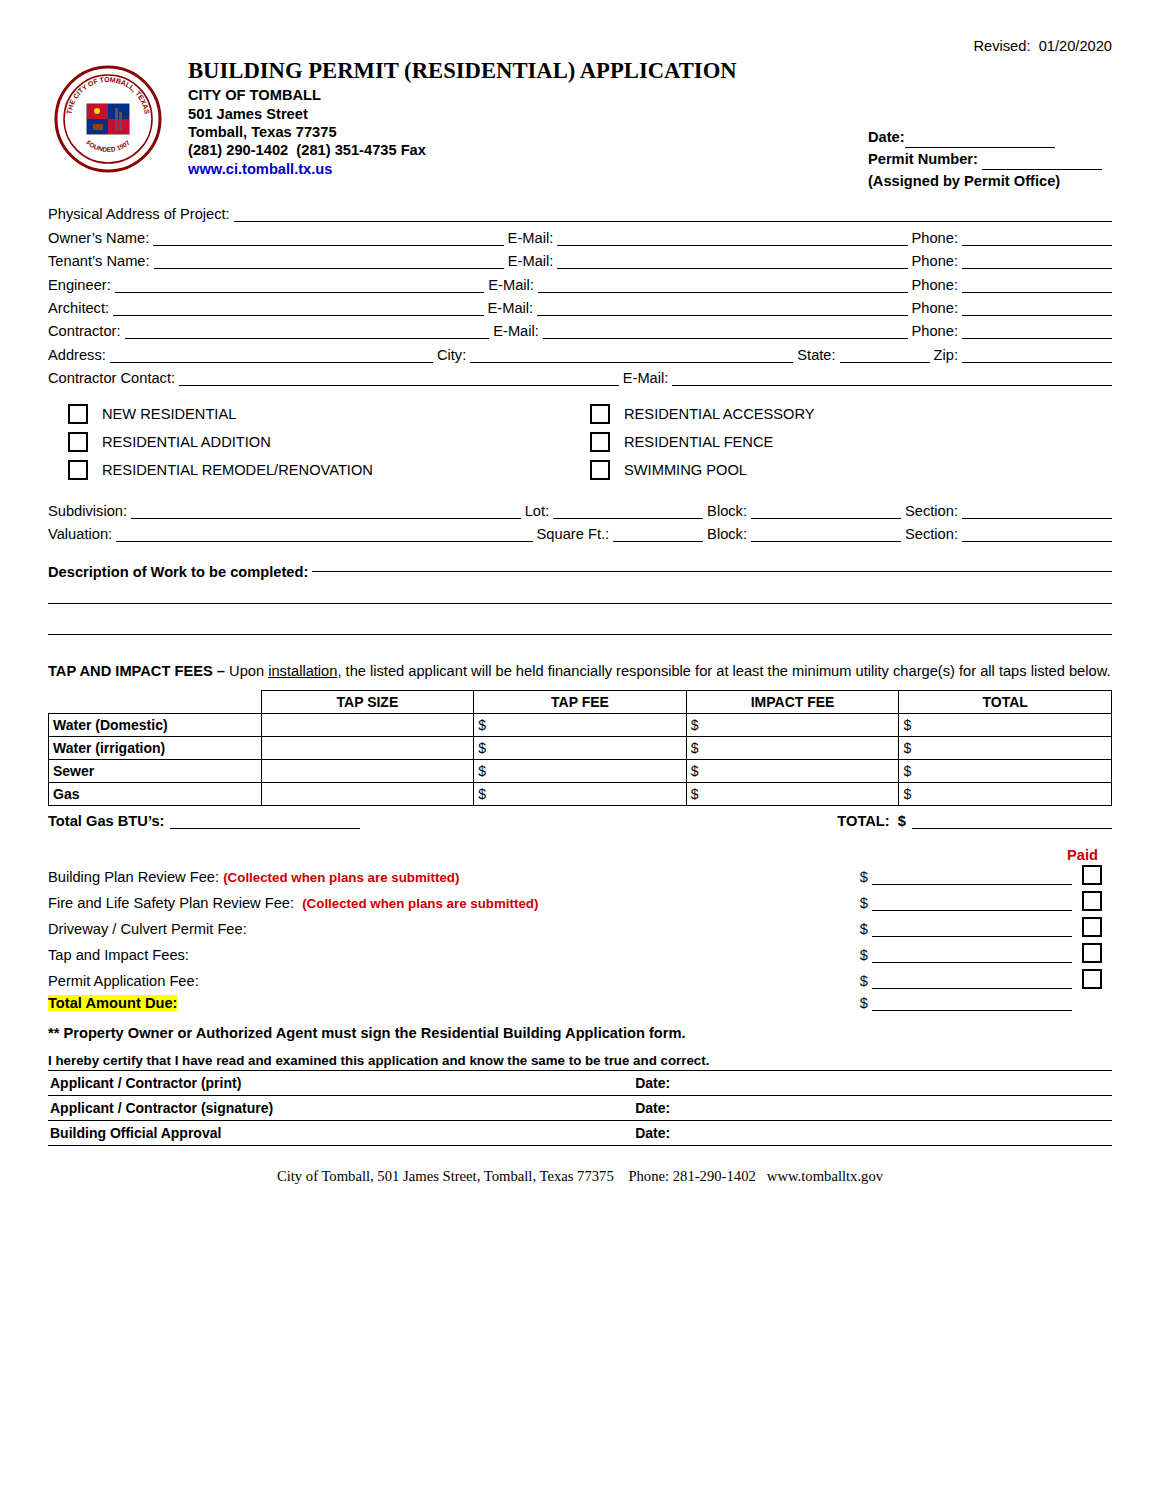Revised: 01/20/2020
THE CITY OF TOMBALL, TEXAS FOUNDED 1907
BUILDING PERMIT (RESIDENTIAL) APPLICATION
CITY OF TOMBALL
501 James Street
Tomball, Texas 77375
(281) 290-1402 (281) 351-4735 Fax
www.ci.tomball.tx.us
Date:
Permit Number:
(Assigned by Permit Office)
Physical Address of Project:
Owner’s Name: E-Mail: Phone:
Tenant’s Name: E-Mail: Phone:
Engineer: E-Mail: Phone:
Architect: E-Mail: Phone:
Contractor: E-Mail: Phone:
Address: City: State: Zip:
Contractor Contact: E-Mail:
NEW RESIDENTIAL
RESIDENTIAL ADDITION
RESIDENTIAL REMODEL/RENOVATION
RESIDENTIAL ACCESSORY
RESIDENTIAL FENCE
SWIMMING POOL
Subdivision: Lot: Block: Section:
Valuation: Square Ft.: Block: Section:
Description of Work to be completed:
TAP AND IMPACT FEES – Upon installation, the listed applicant will be held financially responsible for at least the minimum utility charge(s) for all taps listed below.
| | TAP SIZE | TAP FEE | IMPACT FEE | TOTAL |
| --- | --- | --- | --- | --- |
| Water (Domestic) | | $ | $ | $ |
| Water (irrigation) | | $ | $ | $ |
| Sewer | | $ | $ | $ |
| Gas | | $ | $ | $ |
Total Gas BTU’s:
TOTAL: $
Paid
Building Plan Review Fee: (Collected when plans are submitted) $
Fire and Life Safety Plan Review Fee: (Collected when plans are submitted) $
Driveway / Culvert Permit Fee: $
Tap and Impact Fees: $
Permit Application Fee: $
Total Amount Due: $
** Property Owner or Authorized Agent must sign the Residential Building Application form.
I hereby certify that I have read and examined this application and know the same to be true and correct.
| Applicant / Contractor (print) | Date: |
| Applicant / Contractor (signature) | Date: |
| Building Official Approval | Date: |
City of Tomball, 501 James Street, Tomball, Texas 77375 Phone: 281-290-1402 www.tomballtx.gov